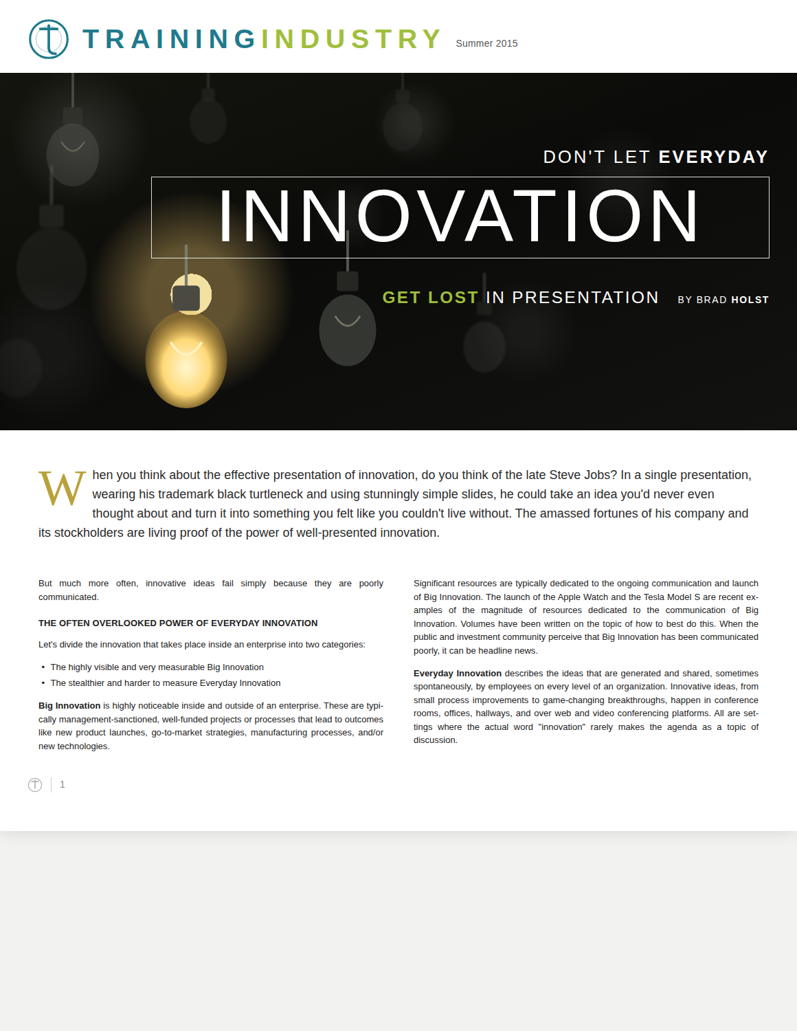TRAINING INDUSTRY
Summer 2015
DON'T LET EVERYDAY
INNOVATION
GET LOST IN PRESENTATION BY BRAD HOLST
When you think about the effective presentation of innovation, do you think of the late Steve Jobs? In a single presentation, wearing his trademark black turtleneck and using stunningly simple slides, he could take an idea you'd never even thought about and turn it into something you felt like you couldn't live without. The amassed fortunes of his company and its stockholders are living proof of the power of well-presented innovation.
But much more often, innovative ideas fail simply because they are poorly communicated.
The Often Overlooked Power of Everyday Innovation
Let's divide the innovation that takes place inside an enterprise into two categories:
The highly visible and very measurable Big Innovation
The stealthier and harder to measure Everyday Innovation
Big Innovation is highly noticeable inside and outside of an enterprise. These are typically management-sanctioned, well-funded projects or processes that lead to outcomes like new product launches, go-to-market strategies, manufacturing processes, and/or new technologies.
Significant resources are typically dedicated to the ongoing communication and launch of Big Innovation. The launch of the Apple Watch and the Tesla Model S are recent examples of the magnitude of resources dedicated to the communication of Big Innovation. Volumes have been written on the topic of how to best do this. When the public and investment community perceive that Big Innovation has been communicated poorly, it can be headline news.
Everyday Innovation describes the ideas that are generated and shared, sometimes spontaneously, by employees on every level of an organization. Innovative ideas, from small process improvements to game-changing breakthroughs, happen in conference rooms, offices, hallways, and over web and video conferencing platforms. All are settings where the actual word "innovation" rarely makes the agenda as a topic of discussion.
1